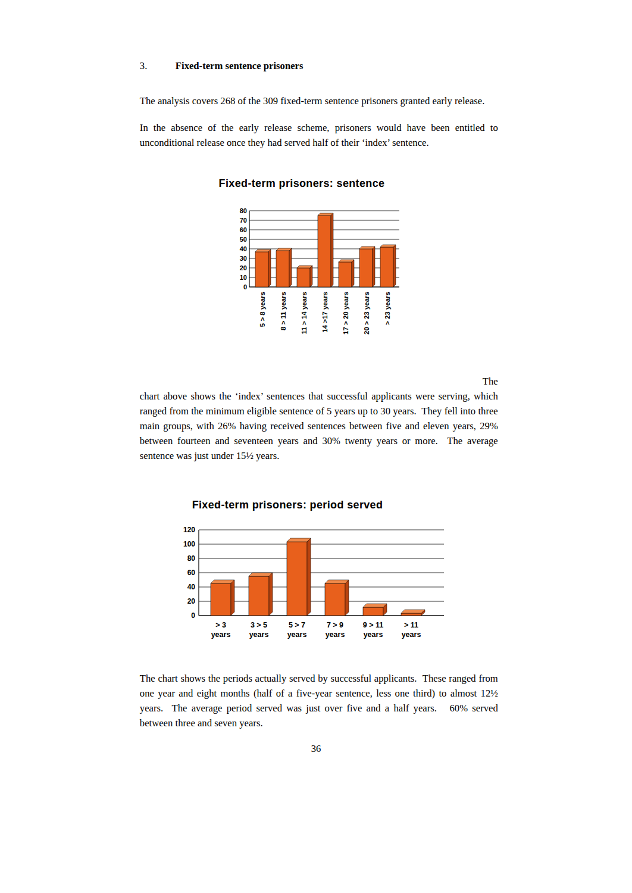3. Fixed-term sentence prisoners
The analysis covers 268 of the 309 fixed-term sentence prisoners granted early release.
In the absence of the early release scheme, prisoners would have been entitled to unconditional release once they had served half of their ‘index’ sentence.
Fixed-term prisoners: sentence
80 70 60 50 40 30 20 10 0 5 > 8 years 8 > 11 years 11 > 14 years 14 >17 years 17 > 20 years 20 > 23 years > 23 years
Thechart above shows the ‘index’ sentences that successful applicants were serving, which ranged from the minimum eligible sentence of 5 years up to 30 years. They fell into three main groups, with 26% having received sentences between five and eleven years, 29% between fourteen and seventeen years and 30% twenty years or more. The average sentence was just under 15½ years.
Fixed-term prisoners: period served
120 100 80 60 40 20 0 > 3 years 3 > 5 years 5 > 7 years 7 > 9 years 9 > 11 years > 11 years
The chart shows the periods actually served by successful applicants. These ranged from one year and eight months (half of a five-year sentence, less one third) to almost 12½ years. The average period served was just over five and a half years. 60% served between three and seven years.
36